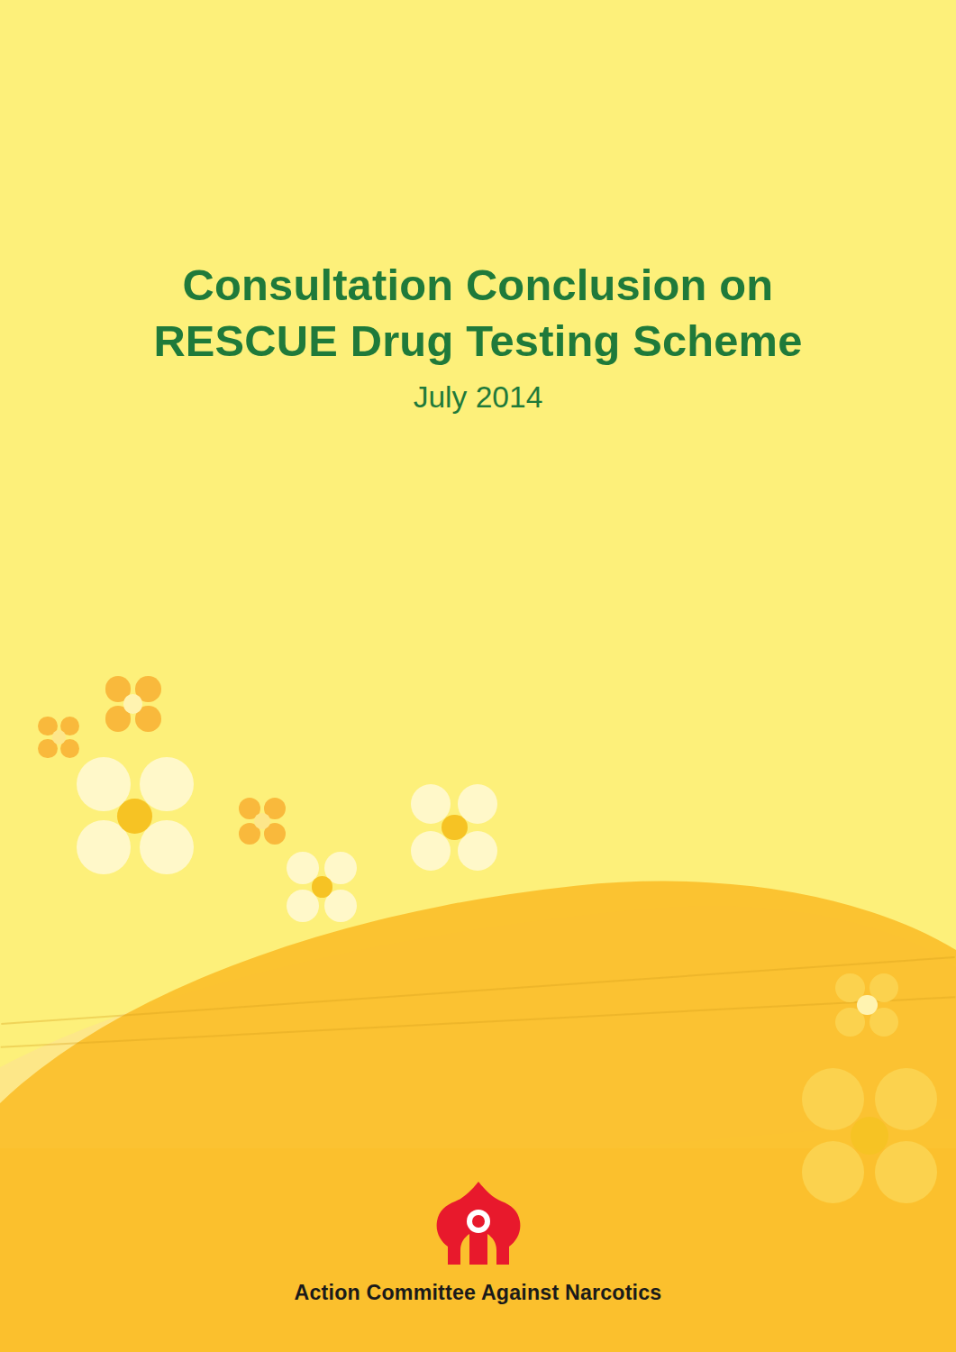Consultation Conclusion on
RESCUE Drug Testing Scheme
July 2014
Action Committee Against Narcotics